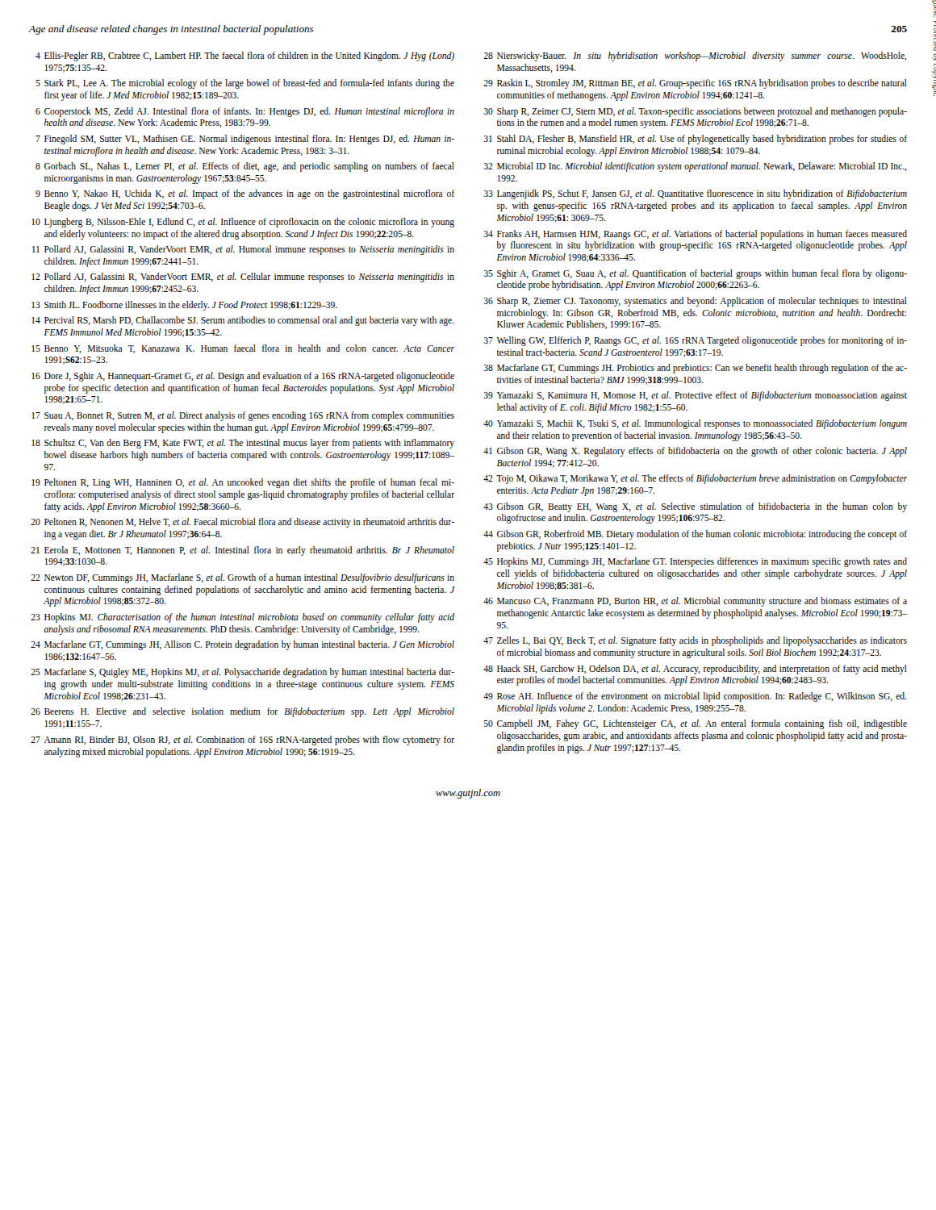Age and disease related changes in intestinal bacterial populations 205
Gut: first published as 10.1136/gut.48.2.198 on 1 February 2001. Downloaded from http://gut.bmj.com/ on July 6, 2022 by guest. Protected by copyright.
Ellis-Pegler RB, Crabtree C, Lambert HP. The faecal flora of children in the United Kingdom. J Hyg (Lond) 1975;75:135–42.
Stark PL, Lee A. The microbial ecology of the large bowel of breast-fed and formula-fed infants during the first year of life. J Med Microbiol 1982;15:189–203.
Cooperstock MS, Zedd AJ. Intestinal flora of infants. In: Hentges DJ, ed. Human intestinal microflora in health and disease. New York: Academic Press, 1983:79–99.
Finegold SM, Sutter VL, Mathisen GE. Normal indigenous intestinal flora. In: Hentges DJ, ed. Human intestinal microflora in health and disease. New York: Academic Press, 1983: 3–31.
Gorbach SL, Nahas L, Lerner PI, et al. Effects of diet, age, and periodic sampling on numbers of faecal microorganisms in man. Gastroenterology 1967;53:845–55.
Benno Y, Nakao H, Uchida K, et al. Impact of the advances in age on the gastrointestinal microflora of Beagle dogs. J Vet Med Sci 1992;54:703–6.
Ljungberg B, Nilsson-Ehle I, Edlund C, et al. Influence of ciprofloxacin on the colonic microflora in young and elderly volunteers: no impact of the altered drug absorption. Scand J Infect Dis 1990;22:205–8.
Pollard AJ, Galassini R, VanderVoort EMR, et al. Humoral immune responses to Neisseria meningitidis in children. Infect Immun 1999;67:2441–51.
Pollard AJ, Galassini R, VanderVoort EMR, et al. Cellular immune responses to Neisseria meningitidis in children. Infect Immun 1999;67:2452–63.
Smith JL. Foodborne illnesses in the elderly. J Food Protect 1998;61:1229–39.
Percival RS, Marsh PD, Challacombe SJ. Serum antibodies to commensal oral and gut bacteria vary with age. FEMS Immunol Med Microbiol 1996;15:35–42.
Benno Y, Mitsuoka T, Kanazawa K. Human faecal flora in health and colon cancer. Acta Cancer 1991;S62:15–23.
Dore J, Sghir A, Hannequart-Gramet G, et al. Design and evaluation of a 16S rRNA-targeted oligonucleotide probe for specific detection and quantification of human fecal Bacteroides populations. Syst Appl Microbiol 1998;21:65–71.
Suau A, Bonnet R, Sutren M, et al. Direct analysis of genes encoding 16S rRNA from complex communities reveals many novel molecular species within the human gut. Appl Environ Microbiol 1999;65:4799–807.
Schultsz C, Van den Berg FM, Kate FWT, et al. The intestinal mucus layer from patients with inflammatory bowel disease harbors high numbers of bacteria compared with controls. Gastroenterology 1999;117:1089–97.
Peltonen R, Ling WH, Hanninen O, et al. An uncooked vegan diet shifts the profile of human fecal microflora: computerised analysis of direct stool sample gas-liquid chromatography profiles of bacterial cellular fatty acids. Appl Environ Microbiol 1992;58:3660–6.
Peltonen R, Nenonen M, Helve T, et al. Faecal microbial flora and disease activity in rheumatoid arthritis during a vegan diet. Br J Rheumatol 1997;36:64–8.
Eerola E, Mottonen T, Hannonen P, et al. Intestinal flora in early rheumatoid arthritis. Br J Rheumatol 1994;33:1030–8.
Newton DF, Cummings JH, Macfarlane S, et al. Growth of a human intestinal Desulfovibrio desulfuricans in continuous cultures containing defined populations of saccharolytic and amino acid fermenting bacteria. J Appl Microbiol 1998;85:372–80.
Hopkins MJ. Characterisation of the human intestinal microbiota based on community cellular fatty acid analysis and ribosomal RNA measurements. PhD thesis. Cambridge: University of Cambridge, 1999.
Macfarlane GT, Cummings JH, Allison C. Protein degradation by human intestinal bacteria. J Gen Microbiol 1986;132:1647–56.
Macfarlane S, Quigley ME, Hopkins MJ, et al. Polysaccharide degradation by human intestinal bacteria during growth under multi-substrate limiting conditions in a three-stage continuous culture system. FEMS Microbiol Ecol 1998;26:231–43.
Beerens H. Elective and selective isolation medium for Bifidobacterium spp. Lett Appl Microbiol 1991;11:155–7.
Amann RI, Binder BJ, Olson RJ, et al. Combination of 16S rRNA-targeted probes with flow cytometry for analyzing mixed microbial populations. Appl Environ Microbiol 1990; 56:1919–25.
Nierswicky-Bauer. In situ hybridisation workshop—Microbial diversity summer course. WoodsHole, Massachusetts, 1994.
Raskin L, Stromley JM, Rittman BE, et al. Group-specific 16S rRNA hybridisation probes to describe natural communities of methanogens. Appl Environ Microbiol 1994;60:1241–8.
Sharp R, Zeimer CJ, Stern MD, et al. Taxon-specific associations between protozoal and methanogen populations in the rumen and a model rumen system. FEMS Microbiol Ecol 1998;26:71–8.
Stahl DA, Flesher B, Mansfield HR, et al. Use of phylogenetically based hybridization probes for studies of ruminal microbial ecology. Appl Environ Microbiol 1988;54: 1079–84.
Microbial ID Inc. Microbial identification system operational manual. Newark, Delaware: Microbial ID Inc., 1992.
Langenjidk PS, Schut F, Jansen GJ, et al. Quantitative fluorescence in situ hybridization of Bifidobacterium sp. with genus-specific 16S rRNA-targeted probes and its application to faecal samples. Appl Environ Microbiol 1995;61: 3069–75.
Franks AH, Harmsen HJM, Raangs GC, et al. Variations of bacterial populations in human faeces measured by fluorescent in situ hybridization with group-specific 16S rRNA-targeted oligonucleotide probes. Appl Environ Microbiol 1998;64:3336–45.
Sghir A, Gramet G, Suau A, et al. Quantification of bacterial groups within human fecal flora by oligonucleotide probe hybridisation. Appl Environ Microbiol 2000;66:2263–6.
Sharp R, Ziemer CJ. Taxonomy, systematics and beyond: Application of molecular techniques to intestinal microbiology. In: Gibson GR, Roberfroid MB, eds. Colonic microbiota, nutrition and health. Dordrecht: Kluwer Academic Publishers, 1999:167–85.
Welling GW, Elfferich P, Raangs GC, et al. 16S rRNA Targeted oligonuceotide probes for monitoring of intestinal tract-bacteria. Scand J Gastroenterol 1997;63:17–19.
Macfarlane GT, Cummings JH. Probiotics and prebiotics: Can we benefit health through regulation of the activities of intestinal bacteria? BMJ 1999;318:999–1003.
Yamazaki S, Kamimura H, Momose H, et al. Protective effect of Bifidobacterium monoassociation against lethal activity of E. coli. Bifid Micro 1982;1:55–60.
Yamazaki S, Machii K, Tsuki S, et al. Immunological responses to monoassociated Bifidobacterium longum and their relation to prevention of bacterial invasion. Immunology 1985;56:43–50.
Gibson GR, Wang X. Regulatory effects of bifidobacteria on the growth of other colonic bacteria. J Appl Bacteriol 1994; 77:412–20.
Tojo M, Oikawa T, Morikawa Y, et al. The effects of Bifidobacterium breve administration on Campylobacter enteritis. Acta Pediatr Jpn 1987;29:160–7.
Gibson GR, Beatty EH, Wang X, et al. Selective stimulation of bifidobacteria in the human colon by oligofructose and inulin. Gastroenterology 1995;106:975–82.
Gibson GR, Roberfroid MB. Dietary modulation of the human colonic microbiota: introducing the concept of prebiotics. J Nutr 1995;125:1401–12.
Hopkins MJ, Cummings JH, Macfarlane GT. Interspecies differences in maximum specific growth rates and cell yields of bifidobacteria cultured on oligosaccharides and other simple carbohydrate sources. J Appl Microbiol 1998;85:381–6.
Mancuso CA, Franzmann PD, Burton HR, et al. Microbial community structure and biomass estimates of a methanogenic Antarctic lake ecosystem as determined by phospholipid analyses. Microbiol Ecol 1990;19:73–95.
Zelles L, Bai QY, Beck T, et al. Signature fatty acids in phospholipids and lipopolysaccharides as indicators of microbial biomass and community structure in agricultural soils. Soil Biol Biochem 1992;24:317–23.
Haack SH, Garchow H, Odelson DA, et al. Accuracy, reproducibility, and interpretation of fatty acid methyl ester profiles of model bacterial communities. Appl Environ Microbiol 1994;60:2483–93.
Rose AH. Influence of the environment on microbial lipid composition. In: Ratledge C, Wilkinson SG, ed. Microbial lipids volume 2. London: Academic Press, 1989:255–78.
Campbell JM, Fahey GC, Lichtensteiger CA, et al. An enteral formula containing fish oil, indigestible oligosaccharides, gum arabic, and antioxidants affects plasma and colonic phospholipid fatty acid and prostaglandin profiles in pigs. J Nutr 1997;127:137–45.
www.gutjnl.com